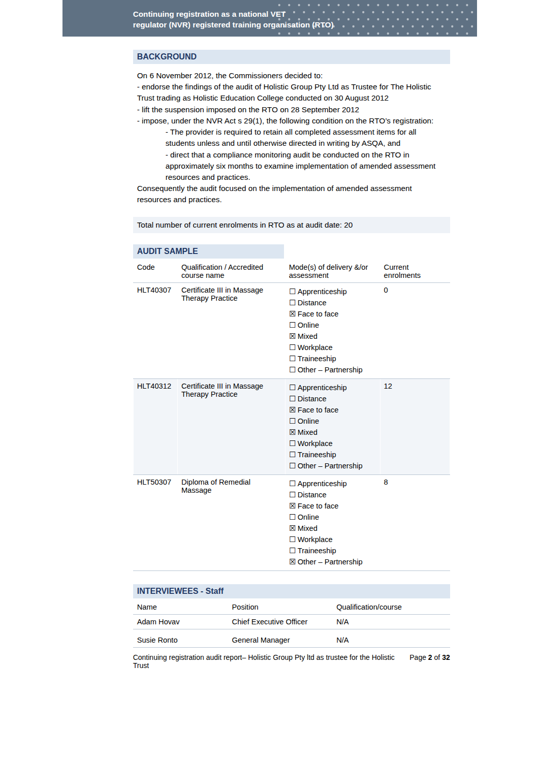Continuing registration as a national VET
regulator (NVR) registered training organisation (RTO)
BACKGROUND
On 6 November 2012, the Commissioners decided to:
- endorse the findings of the audit of Holistic Group Pty Ltd as Trustee for The Holistic Trust trading as Holistic Education College conducted on 30 August 2012
- lift the suspension imposed on the RTO on 28 September 2012
- impose, under the NVR Act s 29(1), the following condition on the RTO’s registration:
- The provider is required to retain all completed assessment items for all students unless and until otherwise directed in writing by ASQA, and
- direct that a compliance monitoring audit be conducted on the RTO in approximately six months to examine implementation of amended assessment resources and practices.
Consequently the audit focused on the implementation of amended assessment resources and practices.
Total number of current enrolments in RTO as at audit date: 20
AUDIT SAMPLE
| Code | Qualification / Accredited course name | Mode(s) of delivery &/or assessment | Current enrolments |
| --- | --- | --- | --- |
| HLT40307 | Certificate III in Massage Therapy Practice | ☐ Apprenticeship ☐ Distance ☒ Face to face ☐ Online ☒ Mixed ☐ Workplace ☐ Traineeship ☐ Other – Partnership | 0 |
| HLT40312 | Certificate III in Massage Therapy Practice | ☐ Apprenticeship ☐ Distance ☒ Face to face ☐ Online ☒ Mixed ☐ Workplace ☐ Traineeship ☐ Other – Partnership | 12 |
| HLT50307 | Diploma of Remedial Massage | ☐ Apprenticeship ☐ Distance ☒ Face to face ☐ Online ☒ Mixed ☐ Workplace ☐ Traineeship ☒ Other – Partnership | 8 |
INTERVIEWEES - Staff
| Name | Position | Qualification/course |
| --- | --- | --- |
| Adam Hovav | Chief Executive Officer | N/A |
| Susie Ronto | General Manager | N/A |
Continuing registration audit report– Holistic Group Pty ltd as trustee for the Holistic Trust
Page 2 of 32